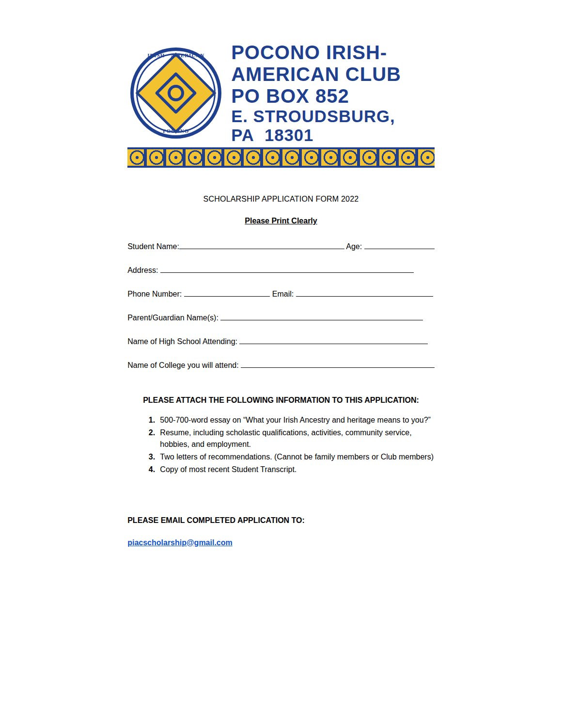IRISH · AMERICAN
POCONO
POCONO IRISH-AMERICAN CLUB
PO BOX 852
E. STROUDSBURG, PA 18301
SCHOLARSHIP APPLICATION FORM 2022
Please Print Clearly
Student Name: Age:
Address:
Phone Number: Email:
Parent/Guardian Name(s):
Name of High School Attending:
Name of College you will attend:
PLEASE ATTACH THE FOLLOWING INFORMATION TO THIS APPLICATION:
500-700-word essay on “What your Irish Ancestry and heritage means to you?”
Resume, including scholastic qualifications, activities, community service, hobbies, and employment.
Two letters of recommendations. (Cannot be family members or Club members)
Copy of most recent Student Transcript.
PLEASE EMAIL COMPLETED APPLICATION TO:
piacscholarship@gmail.com